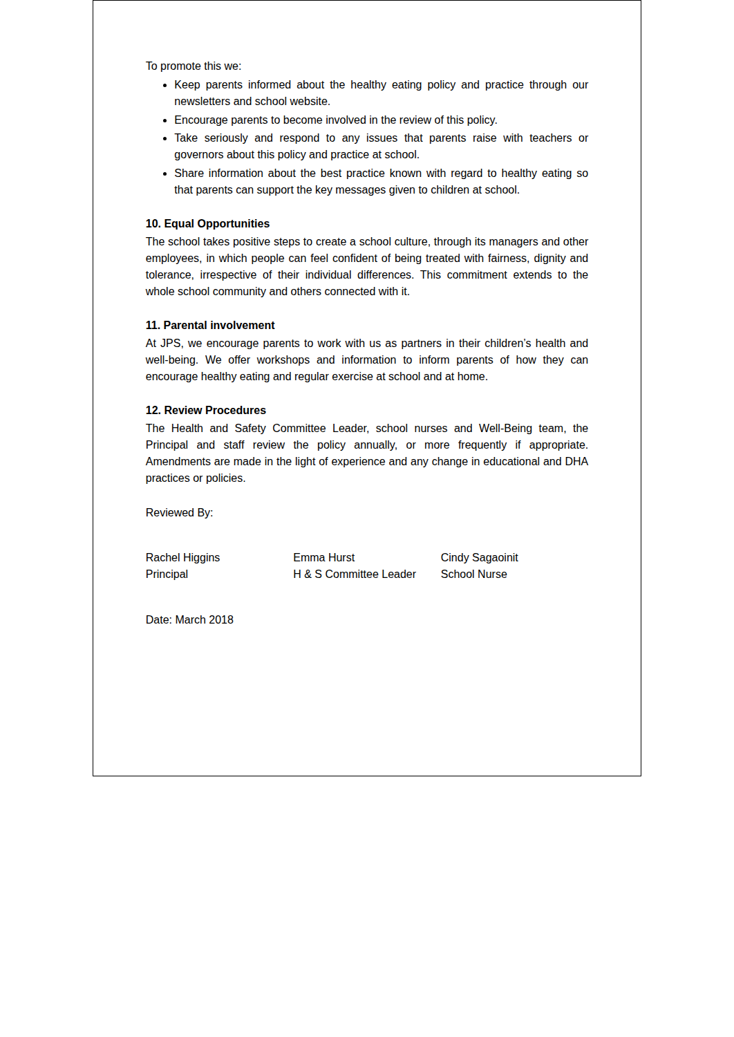To promote this we:
Keep parents informed about the healthy eating policy and practice through our newsletters and school website.
Encourage parents to become involved in the review of this policy.
Take seriously and respond to any issues that parents raise with teachers or governors about this policy and practice at school.
Share information about the best practice known with regard to healthy eating so that parents can support the key messages given to children at school.
10. Equal Opportunities
The school takes positive steps to create a school culture, through its managers and other employees, in which people can feel confident of being treated with fairness, dignity and tolerance, irrespective of their individual differences. This commitment extends to the whole school community and others connected with it.
11. Parental involvement
At JPS, we encourage parents to work with us as partners in their children’s health and well-being. We offer workshops and information to inform parents of how they can encourage healthy eating and regular exercise at school and at home.
12. Review Procedures
The Health and Safety Committee Leader, school nurses and Well-Being team, the Principal and staff review the policy annually, or more frequently if appropriate. Amendments are made in the light of experience and any change in educational and DHA practices or policies.
Reviewed By:
| Rachel Higgins Principal | Emma Hurst H & S Committee Leader | Cindy Sagaoinit School Nurse |
Date: March 2018